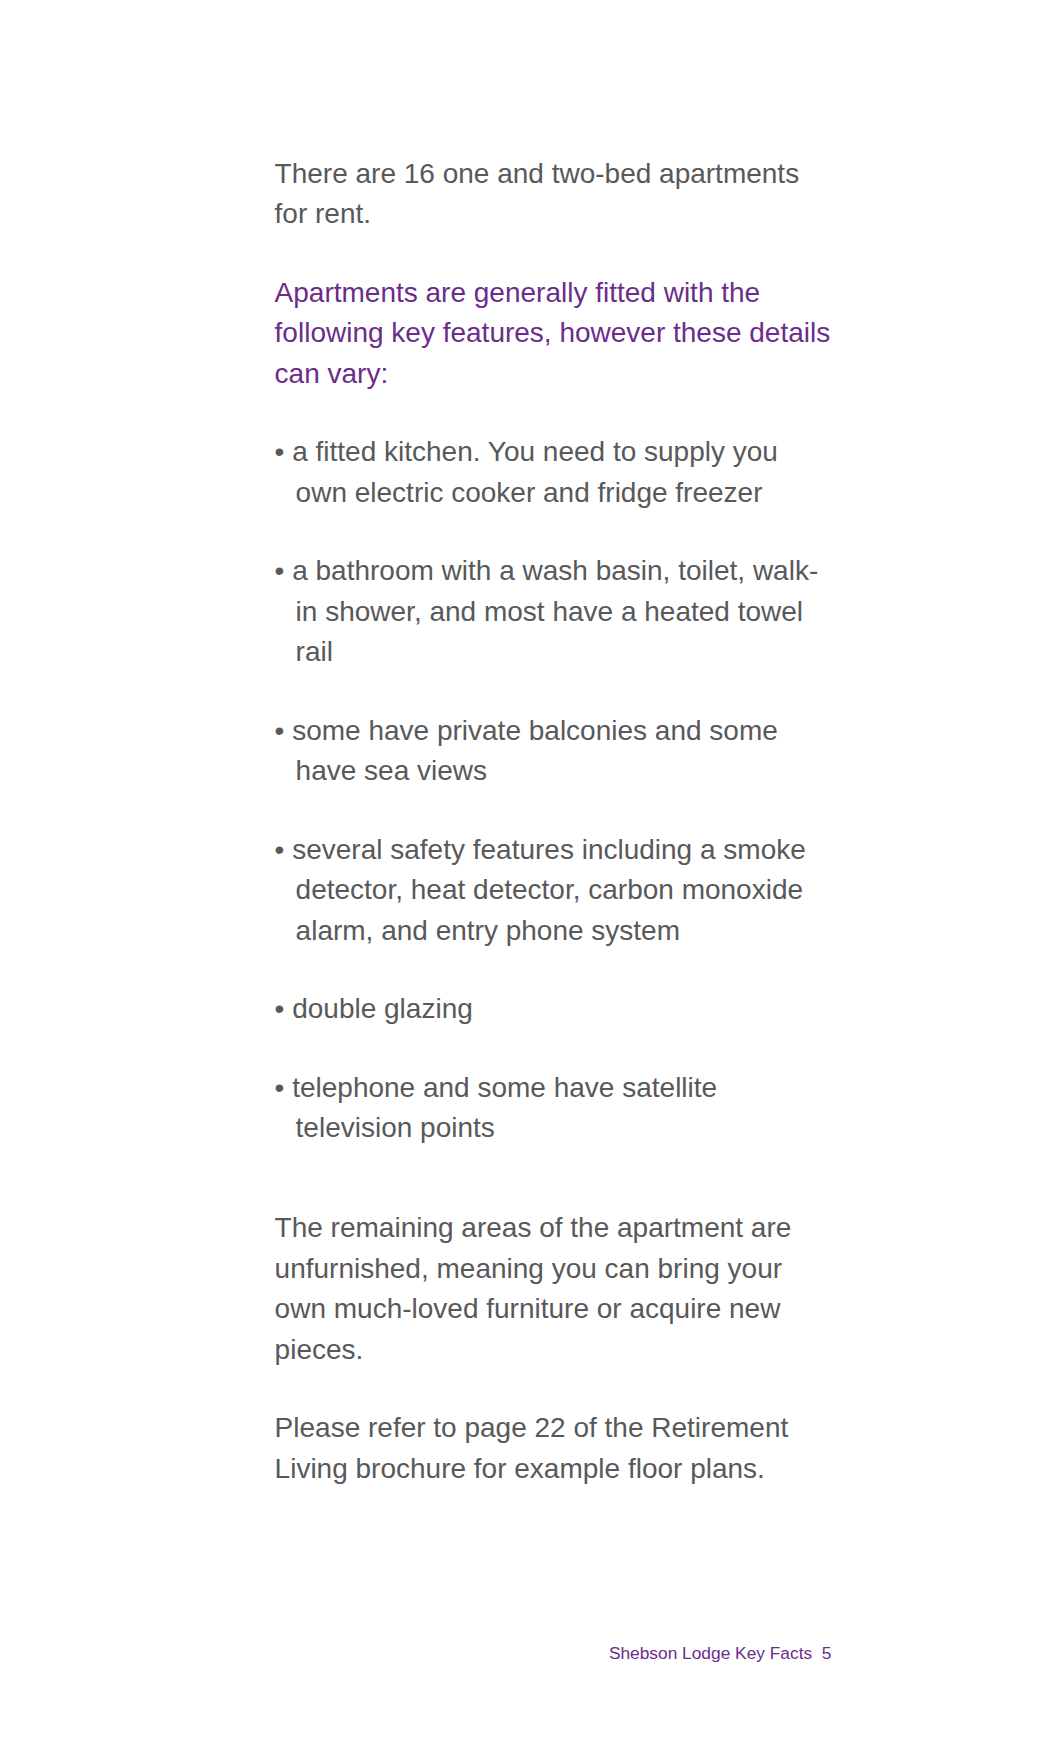There are 16 one and two-bed apartments for rent.
Apartments are generally fitted with the following key features, however these details can vary:
a fitted kitchen. You need to supply you own electric cooker and fridge freezer
a bathroom with a wash basin, toilet, walk-in shower, and most have a heated towel rail
some have private balconies and some have sea views
several safety features including a smoke detector, heat detector, carbon monoxide alarm, and entry phone system
double glazing
telephone and some have satellite television points
The remaining areas of the apartment are unfurnished, meaning you can bring your own much-loved furniture or acquire new pieces.
Please refer to page 22 of the Retirement Living brochure for example floor plans.
Shebson Lodge Key Facts 5